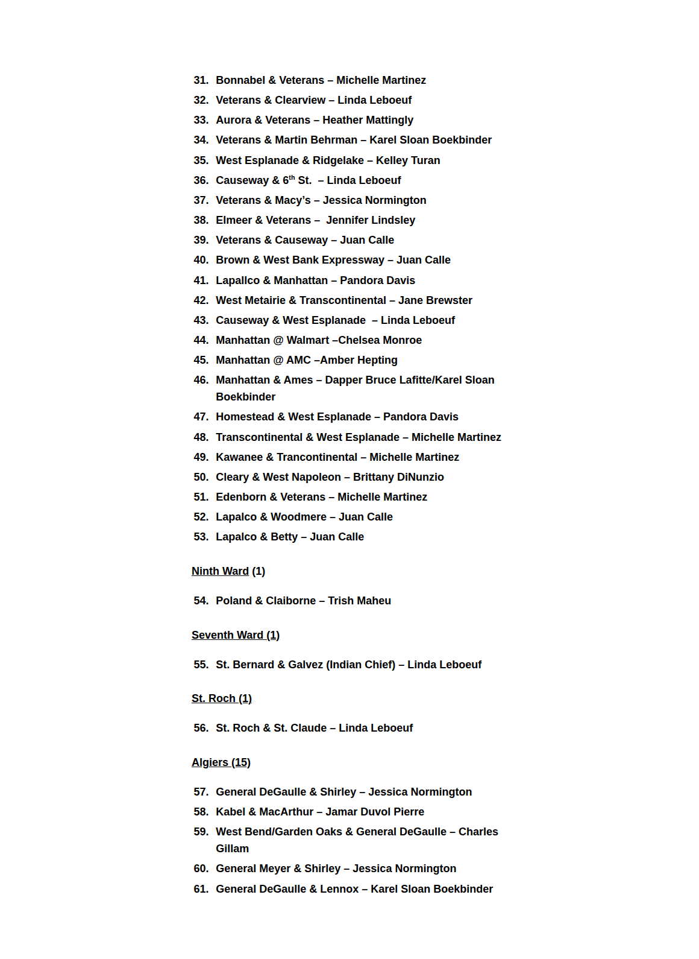Bonnabel & Veterans – Michelle Martinez
Veterans & Clearview – Linda Leboeuf
Aurora & Veterans – Heather Mattingly
Veterans & Martin Behrman – Karel Sloan Boekbinder
West Esplanade & Ridgelake – Kelley Turan
Causeway & 6th St. – Linda Leboeuf
Veterans & Macy’s – Jessica Normington
Elmeer & Veterans – Jennifer Lindsley
Veterans & Causeway – Juan Calle
Brown & West Bank Expressway – Juan Calle
Lapallco & Manhattan – Pandora Davis
West Metairie & Transcontinental – Jane Brewster
Causeway & West Esplanade – Linda Leboeuf
Manhattan @ Walmart –Chelsea Monroe
Manhattan @ AMC –Amber Hepting
Manhattan & Ames – Dapper Bruce Lafitte/Karel Sloan Boekbinder
Homestead & West Esplanade – Pandora Davis
Transcontinental & West Esplanade – Michelle Martinez
Kawanee & Trancontinental – Michelle Martinez
Cleary & West Napoleon – Brittany DiNunzio
Edenborn & Veterans – Michelle Martinez
Lapalco & Woodmere – Juan Calle
Lapalco & Betty – Juan Calle
Ninth Ward (1)
Poland & Claiborne – Trish Maheu
Seventh Ward (1)
St. Bernard & Galvez (Indian Chief) – Linda Leboeuf
St. Roch (1)
St. Roch & St. Claude – Linda Leboeuf
Algiers (15)
General DeGaulle & Shirley – Jessica Normington
Kabel & MacArthur – Jamar Duvol Pierre
West Bend/Garden Oaks & General DeGaulle – Charles Gillam
General Meyer & Shirley – Jessica Normington
General DeGaulle & Lennox – Karel Sloan Boekbinder